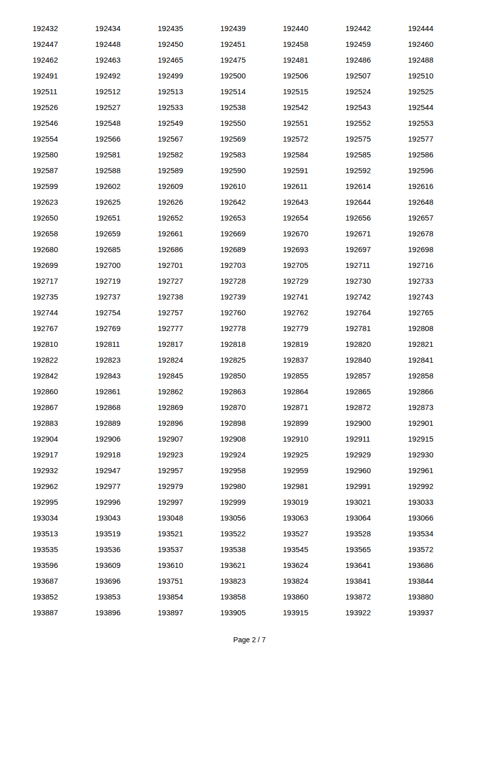| 192432 | 192434 | 192435 | 192439 | 192440 | 192442 | 192444 |
| 192447 | 192448 | 192450 | 192451 | 192458 | 192459 | 192460 |
| 192462 | 192463 | 192465 | 192475 | 192481 | 192486 | 192488 |
| 192491 | 192492 | 192499 | 192500 | 192506 | 192507 | 192510 |
| 192511 | 192512 | 192513 | 192514 | 192515 | 192524 | 192525 |
| 192526 | 192527 | 192533 | 192538 | 192542 | 192543 | 192544 |
| 192546 | 192548 | 192549 | 192550 | 192551 | 192552 | 192553 |
| 192554 | 192566 | 192567 | 192569 | 192572 | 192575 | 192577 |
| 192580 | 192581 | 192582 | 192583 | 192584 | 192585 | 192586 |
| 192587 | 192588 | 192589 | 192590 | 192591 | 192592 | 192596 |
| 192599 | 192602 | 192609 | 192610 | 192611 | 192614 | 192616 |
| 192623 | 192625 | 192626 | 192642 | 192643 | 192644 | 192648 |
| 192650 | 192651 | 192652 | 192653 | 192654 | 192656 | 192657 |
| 192658 | 192659 | 192661 | 192669 | 192670 | 192671 | 192678 |
| 192680 | 192685 | 192686 | 192689 | 192693 | 192697 | 192698 |
| 192699 | 192700 | 192701 | 192703 | 192705 | 192711 | 192716 |
| 192717 | 192719 | 192727 | 192728 | 192729 | 192730 | 192733 |
| 192735 | 192737 | 192738 | 192739 | 192741 | 192742 | 192743 |
| 192744 | 192754 | 192757 | 192760 | 192762 | 192764 | 192765 |
| 192767 | 192769 | 192777 | 192778 | 192779 | 192781 | 192808 |
| 192810 | 192811 | 192817 | 192818 | 192819 | 192820 | 192821 |
| 192822 | 192823 | 192824 | 192825 | 192837 | 192840 | 192841 |
| 192842 | 192843 | 192845 | 192850 | 192855 | 192857 | 192858 |
| 192860 | 192861 | 192862 | 192863 | 192864 | 192865 | 192866 |
| 192867 | 192868 | 192869 | 192870 | 192871 | 192872 | 192873 |
| 192883 | 192889 | 192896 | 192898 | 192899 | 192900 | 192901 |
| 192904 | 192906 | 192907 | 192908 | 192910 | 192911 | 192915 |
| 192917 | 192918 | 192923 | 192924 | 192925 | 192929 | 192930 |
| 192932 | 192947 | 192957 | 192958 | 192959 | 192960 | 192961 |
| 192962 | 192977 | 192979 | 192980 | 192981 | 192991 | 192992 |
| 192995 | 192996 | 192997 | 192999 | 193019 | 193021 | 193033 |
| 193034 | 193043 | 193048 | 193056 | 193063 | 193064 | 193066 |
| 193513 | 193519 | 193521 | 193522 | 193527 | 193528 | 193534 |
| 193535 | 193536 | 193537 | 193538 | 193545 | 193565 | 193572 |
| 193596 | 193609 | 193610 | 193621 | 193624 | 193641 | 193686 |
| 193687 | 193696 | 193751 | 193823 | 193824 | 193841 | 193844 |
| 193852 | 193853 | 193854 | 193858 | 193860 | 193872 | 193880 |
| 193887 | 193896 | 193897 | 193905 | 193915 | 193922 | 193937 |
Page 2 / 7